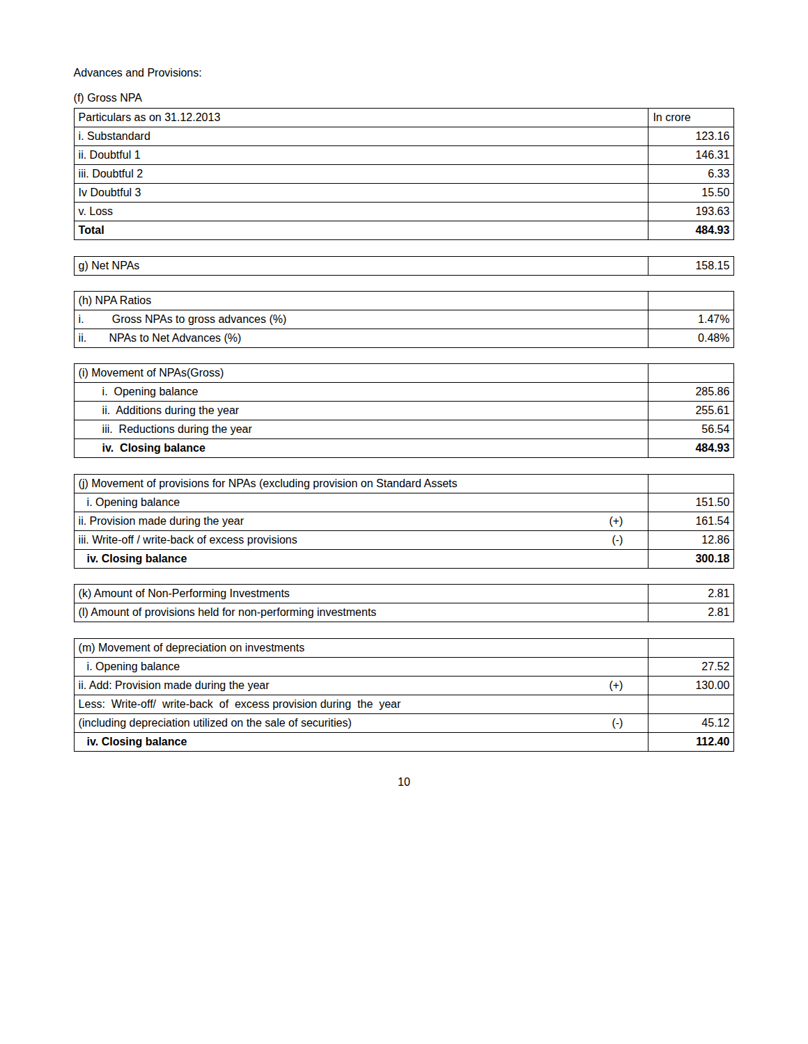Advances and Provisions:
(f) Gross NPA
| Particulars as on 31.12.2013 | In crore |
| i. Substandard | 123.16 |
| ii. Doubtful 1 | 146.31 |
| iii. Doubtful 2 | 6.33 |
| Iv Doubtful 3 | 15.50 |
| v. Loss | 193.63 |
| Total | 484.93 |
| g) Net NPAs | 158.15 |
| (h) NPA Ratios | |
| i. Gross NPAs to gross advances (%) | 1.47% |
| ii. NPAs to Net Advances (%) | 0.48% |
| (i) Movement of NPAs(Gross) | |
| i. Opening balance | 285.86 |
| ii. Additions during the year | 255.61 |
| iii. Reductions during the year | 56.54 |
| iv. Closing balance | 484.93 |
| (j) Movement of provisions for NPAs (excluding provision on Standard Assets | |
| i. Opening balance | 151.50 |
| ii. Provision made during the year (+) | 161.54 |
| iii. Write-off / write-back of excess provisions (-) | 12.86 |
| iv. Closing balance | 300.18 |
| (k) Amount of Non-Performing Investments | 2.81 |
| (l) Amount of provisions held for non-performing investments | 2.81 |
| (m) Movement of depreciation on investments | |
| i. Opening balance | 27.52 |
| ii. Add: Provision made during the year (+) | 130.00 |
| Less: Write-off/ write-back of excess provision during the year | |
| (including depreciation utilized on the sale of securities) (-) | 45.12 |
| iv. Closing balance | 112.40 |
10